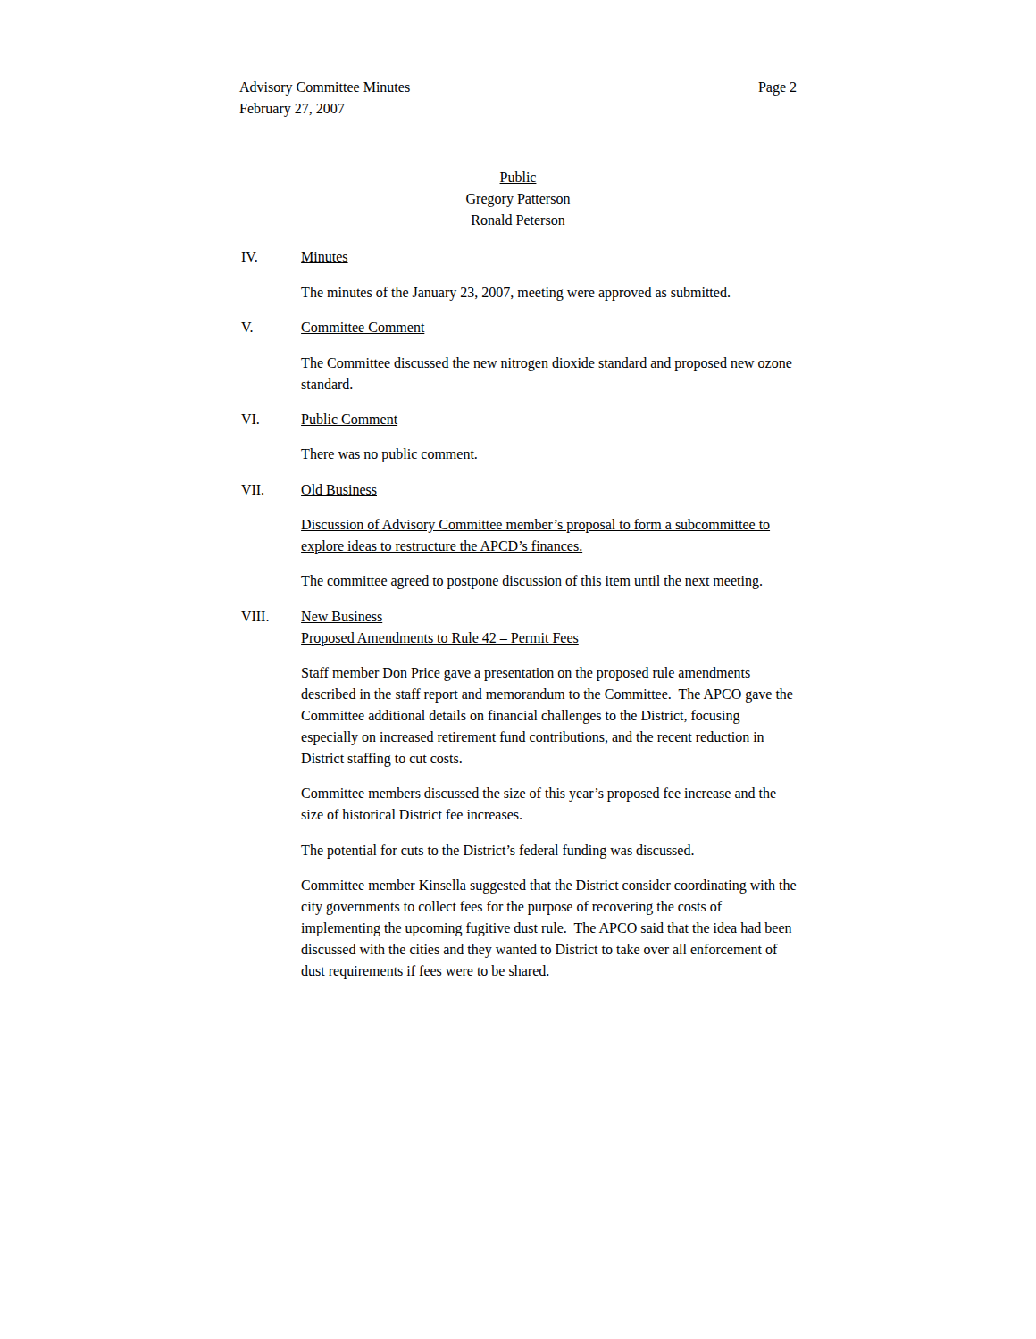Advisory Committee Minutes
February 27, 2007
Page 2
Public
Gregory Patterson
Ronald Peterson
IV.
Minutes
The minutes of the January 23, 2007, meeting were approved as submitted.
V.
Committee Comment
The Committee discussed the new nitrogen dioxide standard and proposed new ozone standard.
VI.
Public Comment
There was no public comment.
VII.
Old Business
Discussion of Advisory Committee member’s proposal to form a subcommittee to explore ideas to restructure the APCD’s finances.
The committee agreed to postpone discussion of this item until the next meeting.
VIII.
New Business
Proposed Amendments to Rule 42 – Permit Fees
Staff member Don Price gave a presentation on the proposed rule amendments described in the staff report and memorandum to the Committee. The APCO gave the Committee additional details on financial challenges to the District, focusing especially on increased retirement fund contributions, and the recent reduction in District staffing to cut costs.
Committee members discussed the size of this year’s proposed fee increase and the size of historical District fee increases.
The potential for cuts to the District’s federal funding was discussed.
Committee member Kinsella suggested that the District consider coordinating with the city governments to collect fees for the purpose of recovering the costs of implementing the upcoming fugitive dust rule. The APCO said that the idea had been discussed with the cities and they wanted to District to take over all enforcement of dust requirements if fees were to be shared.